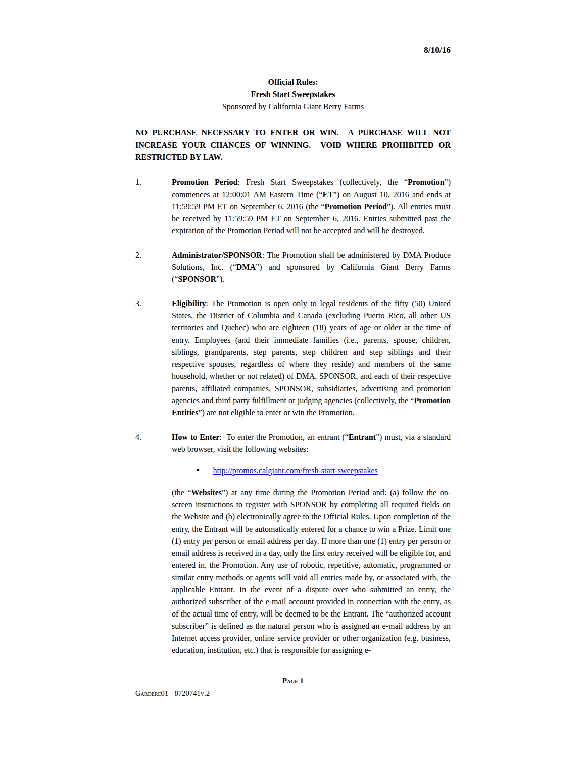8/10/16
Official Rules:
Fresh Start Sweepstakes
Sponsored by California Giant Berry Farms
NO PURCHASE NECESSARY TO ENTER OR WIN. A PURCHASE WILL NOT INCREASE YOUR CHANCES OF WINNING. VOID WHERE PROHIBITED OR RESTRICTED BY LAW.
1. Promotion Period: Fresh Start Sweepstakes (collectively, the “Promotion”) commences at 12:00:01 AM Eastern Time (“ET”) on August 10, 2016 and ends at 11:59:59 PM ET on September 6, 2016 (the “Promotion Period”). All entries must be received by 11:59:59 PM ET on September 6, 2016. Entries submitted past the expiration of the Promotion Period will not be accepted and will be destroyed.
2. Administrator/SPONSOR: The Promotion shall be administered by DMA Produce Solutions, Inc. (“DMA”) and sponsored by California Giant Berry Farms (“SPONSOR”).
3. Eligibility: The Promotion is open only to legal residents of the fifty (50) United States, the District of Columbia and Canada (excluding Puerto Rico, all other US territories and Quebec) who are eighteen (18) years of age or older at the time of entry. Employees (and their immediate families (i.e., parents, spouse, children, siblings, grandparents, step parents, step children and step siblings and their respective spouses, regardless of where they reside) and members of the same household, whether or not related) of DMA, SPONSOR, and each of their respective parents, affiliated companies, SPONSOR, subsidiaries, advertising and promotion agencies and third party fulfillment or judging agencies (collectively, the “Promotion Entities”) are not eligible to enter or win the Promotion.
4. How to Enter: To enter the Promotion, an entrant (“Entrant”) must, via a standard web browser, visit the following websites:
http://promos.calgiant.com/fresh-start-sweepstakes
(the “Websites”) at any time during the Promotion Period and: (a) follow the on-screen instructions to register with SPONSOR by completing all required fields on the Website and (b) electronically agree to the Official Rules. Upon completion of the entry, the Entrant will be automatically entered for a chance to win a Prize. Limit one (1) entry per person or email address per day. If more than one (1) entry per person or email address is received in a day, only the first entry received will be eligible for, and entered in, the Promotion. Any use of robotic, repetitive, automatic, programmed or similar entry methods or agents will void all entries made by, or associated with, the applicable Entrant. In the event of a dispute over who submitted an entry, the authorized subscriber of the e-mail account provided in connection with the entry, as of the actual time of entry, will be deemed to be the Entrant. The “authorized account subscriber” is defined as the natural person who is assigned an e-mail address by an Internet access provider, online service provider or other organization (e.g. business, education, institution, etc.) that is responsible for assigning e-
Page 1
Gardere01 - 8720741v.2